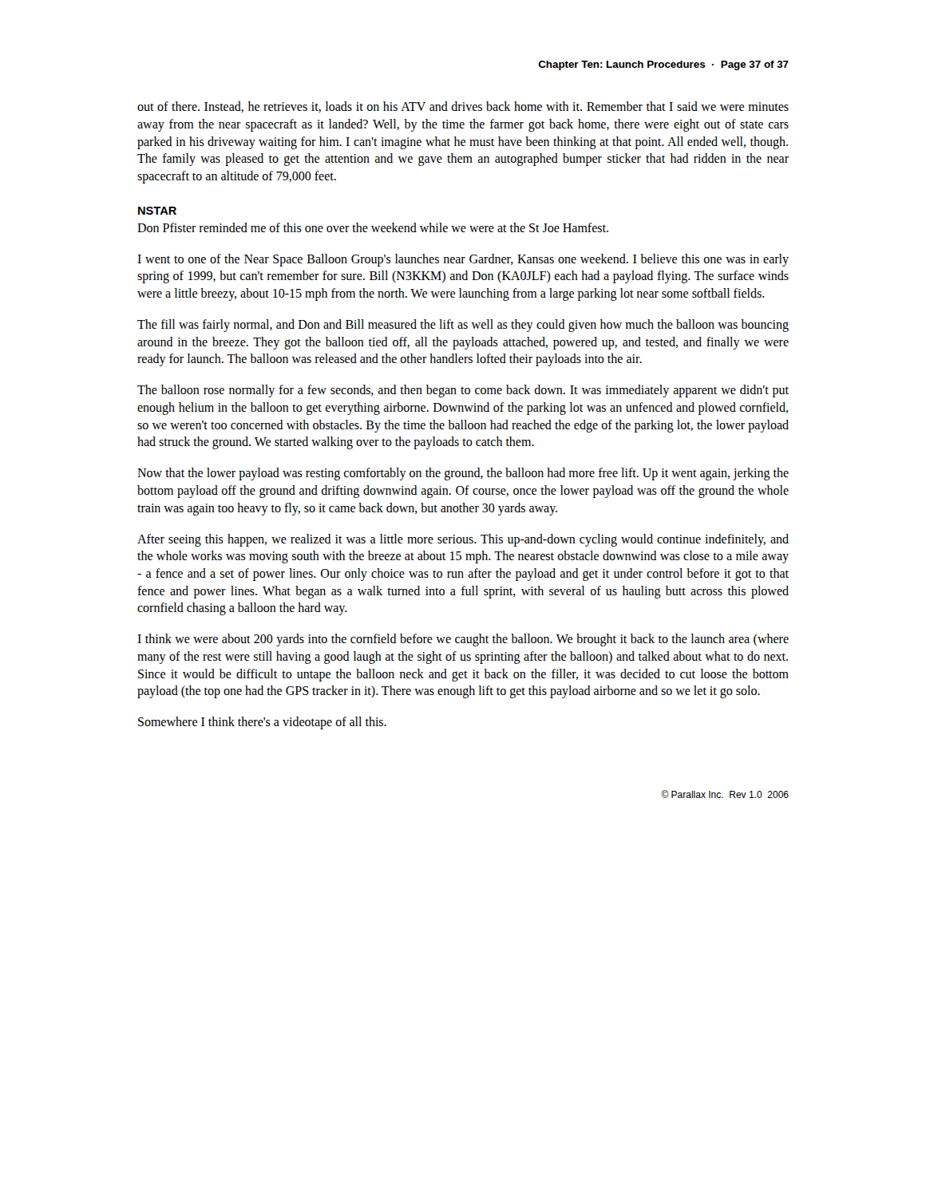Chapter Ten: Launch Procedures · Page 37 of 37
out of there. Instead, he retrieves it, loads it on his ATV and drives back home with it. Remember that I said we were minutes away from the near spacecraft as it landed? Well, by the time the farmer got back home, there were eight out of state cars parked in his driveway waiting for him. I can't imagine what he must have been thinking at that point. All ended well, though. The family was pleased to get the attention and we gave them an autographed bumper sticker that had ridden in the near spacecraft to an altitude of 79,000 feet.
NSTAR
Don Pfister reminded me of this one over the weekend while we were at the St Joe Hamfest.
I went to one of the Near Space Balloon Group's launches near Gardner, Kansas one weekend. I believe this one was in early spring of 1999, but can't remember for sure. Bill (N3KKM) and Don (KA0JLF) each had a payload flying. The surface winds were a little breezy, about 10-15 mph from the north. We were launching from a large parking lot near some softball fields.
The fill was fairly normal, and Don and Bill measured the lift as well as they could given how much the balloon was bouncing around in the breeze. They got the balloon tied off, all the payloads attached, powered up, and tested, and finally we were ready for launch. The balloon was released and the other handlers lofted their payloads into the air.
The balloon rose normally for a few seconds, and then began to come back down. It was immediately apparent we didn't put enough helium in the balloon to get everything airborne. Downwind of the parking lot was an unfenced and plowed cornfield, so we weren't too concerned with obstacles. By the time the balloon had reached the edge of the parking lot, the lower payload had struck the ground. We started walking over to the payloads to catch them.
Now that the lower payload was resting comfortably on the ground, the balloon had more free lift. Up it went again, jerking the bottom payload off the ground and drifting downwind again. Of course, once the lower payload was off the ground the whole train was again too heavy to fly, so it came back down, but another 30 yards away.
After seeing this happen, we realized it was a little more serious. This up-and-down cycling would continue indefinitely, and the whole works was moving south with the breeze at about 15 mph. The nearest obstacle downwind was close to a mile away - a fence and a set of power lines. Our only choice was to run after the payload and get it under control before it got to that fence and power lines. What began as a walk turned into a full sprint, with several of us hauling butt across this plowed cornfield chasing a balloon the hard way.
I think we were about 200 yards into the cornfield before we caught the balloon. We brought it back to the launch area (where many of the rest were still having a good laugh at the sight of us sprinting after the balloon) and talked about what to do next. Since it would be difficult to untape the balloon neck and get it back on the filler, it was decided to cut loose the bottom payload (the top one had the GPS tracker in it). There was enough lift to get this payload airborne and so we let it go solo.
Somewhere I think there's a videotape of all this.
© Parallax Inc. Rev 1.0 2006